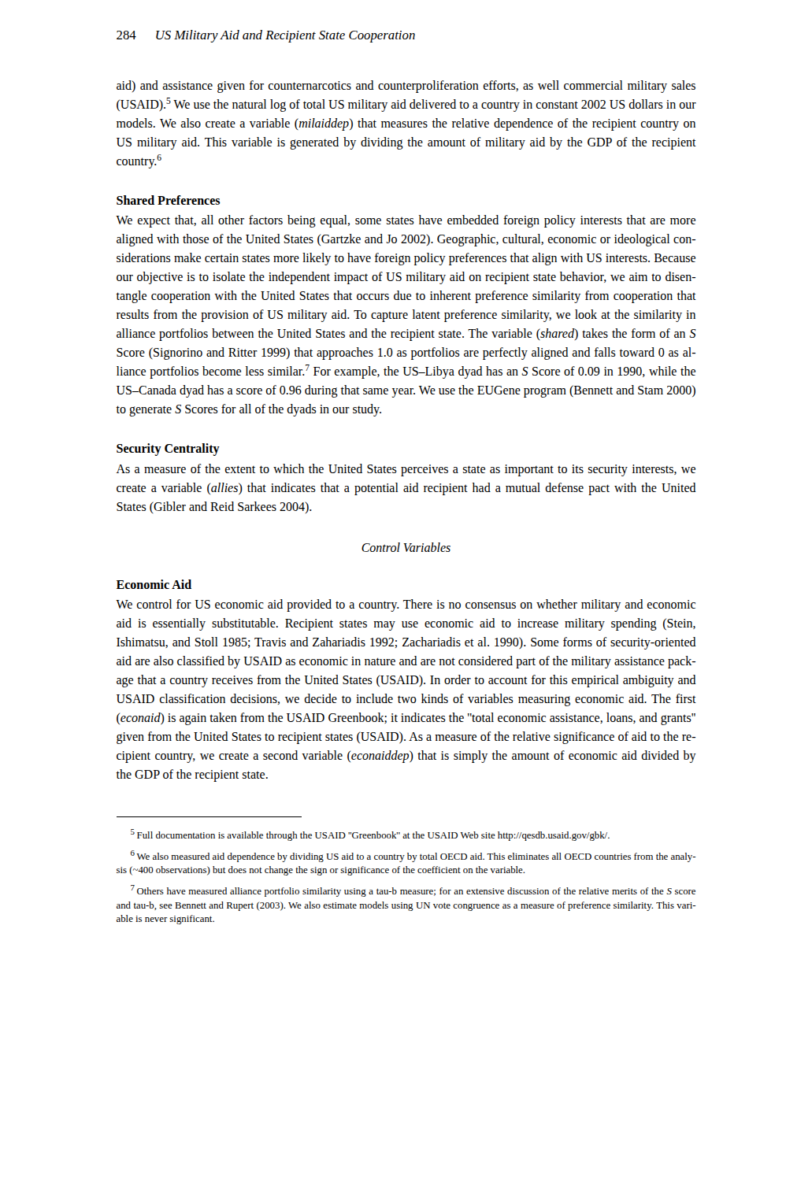284 US Military Aid and Recipient State Cooperation
aid) and assistance given for counternarcotics and counterproliferation efforts, as well commercial military sales (USAID).5 We use the natural log of total US military aid delivered to a country in constant 2002 US dollars in our models. We also create a variable (milaiddep) that measures the relative dependence of the recipient country on US military aid. This variable is generated by dividing the amount of military aid by the GDP of the recipient country.6
Shared Preferences
We expect that, all other factors being equal, some states have embedded foreign policy interests that are more aligned with those of the United States (Gartzke and Jo 2002). Geographic, cultural, economic or ideological considerations make certain states more likely to have foreign policy preferences that align with US interests. Because our objective is to isolate the independent impact of US military aid on recipient state behavior, we aim to disentangle cooperation with the United States that occurs due to inherent preference similarity from cooperation that results from the provision of US military aid. To capture latent preference similarity, we look at the similarity in alliance portfolios between the United States and the recipient state. The variable (shared) takes the form of an S Score (Signorino and Ritter 1999) that approaches 1.0 as portfolios are perfectly aligned and falls toward 0 as alliance portfolios become less similar.7 For example, the US–Libya dyad has an S Score of 0.09 in 1990, while the US–Canada dyad has a score of 0.96 during that same year. We use the EUGene program (Bennett and Stam 2000) to generate S Scores for all of the dyads in our study.
Security Centrality
As a measure of the extent to which the United States perceives a state as important to its security interests, we create a variable (allies) that indicates that a potential aid recipient had a mutual defense pact with the United States (Gibler and Reid Sarkees 2004).
Control Variables
Economic Aid
We control for US economic aid provided to a country. There is no consensus on whether military and economic aid is essentially substitutable. Recipient states may use economic aid to increase military spending (Stein, Ishimatsu, and Stoll 1985; Travis and Zahariadis 1992; Zachariadis et al. 1990). Some forms of security-oriented aid are also classified by USAID as economic in nature and are not considered part of the military assistance package that a country receives from the United States (USAID). In order to account for this empirical ambiguity and USAID classification decisions, we decide to include two kinds of variables measuring economic aid. The first (econaid) is again taken from the USAID Greenbook; it indicates the ''total economic assistance, loans, and grants'' given from the United States to recipient states (USAID). As a measure of the relative significance of aid to the recipient country, we create a second variable (econaiddep) that is simply the amount of economic aid divided by the GDP of the recipient state.
5 Full documentation is available through the USAID ''Greenbook'' at the USAID Web site http://qesdb.usaid.gov/gbk/.
6 We also measured aid dependence by dividing US aid to a country by total OECD aid. This eliminates all OECD countries from the analysis (~400 observations) but does not change the sign or significance of the coefficient on the variable.
7 Others have measured alliance portfolio similarity using a tau-b measure; for an extensive discussion of the relative merits of the S score and tau-b, see Bennett and Rupert (2003). We also estimate models using UN vote congruence as a measure of preference similarity. This variable is never significant.